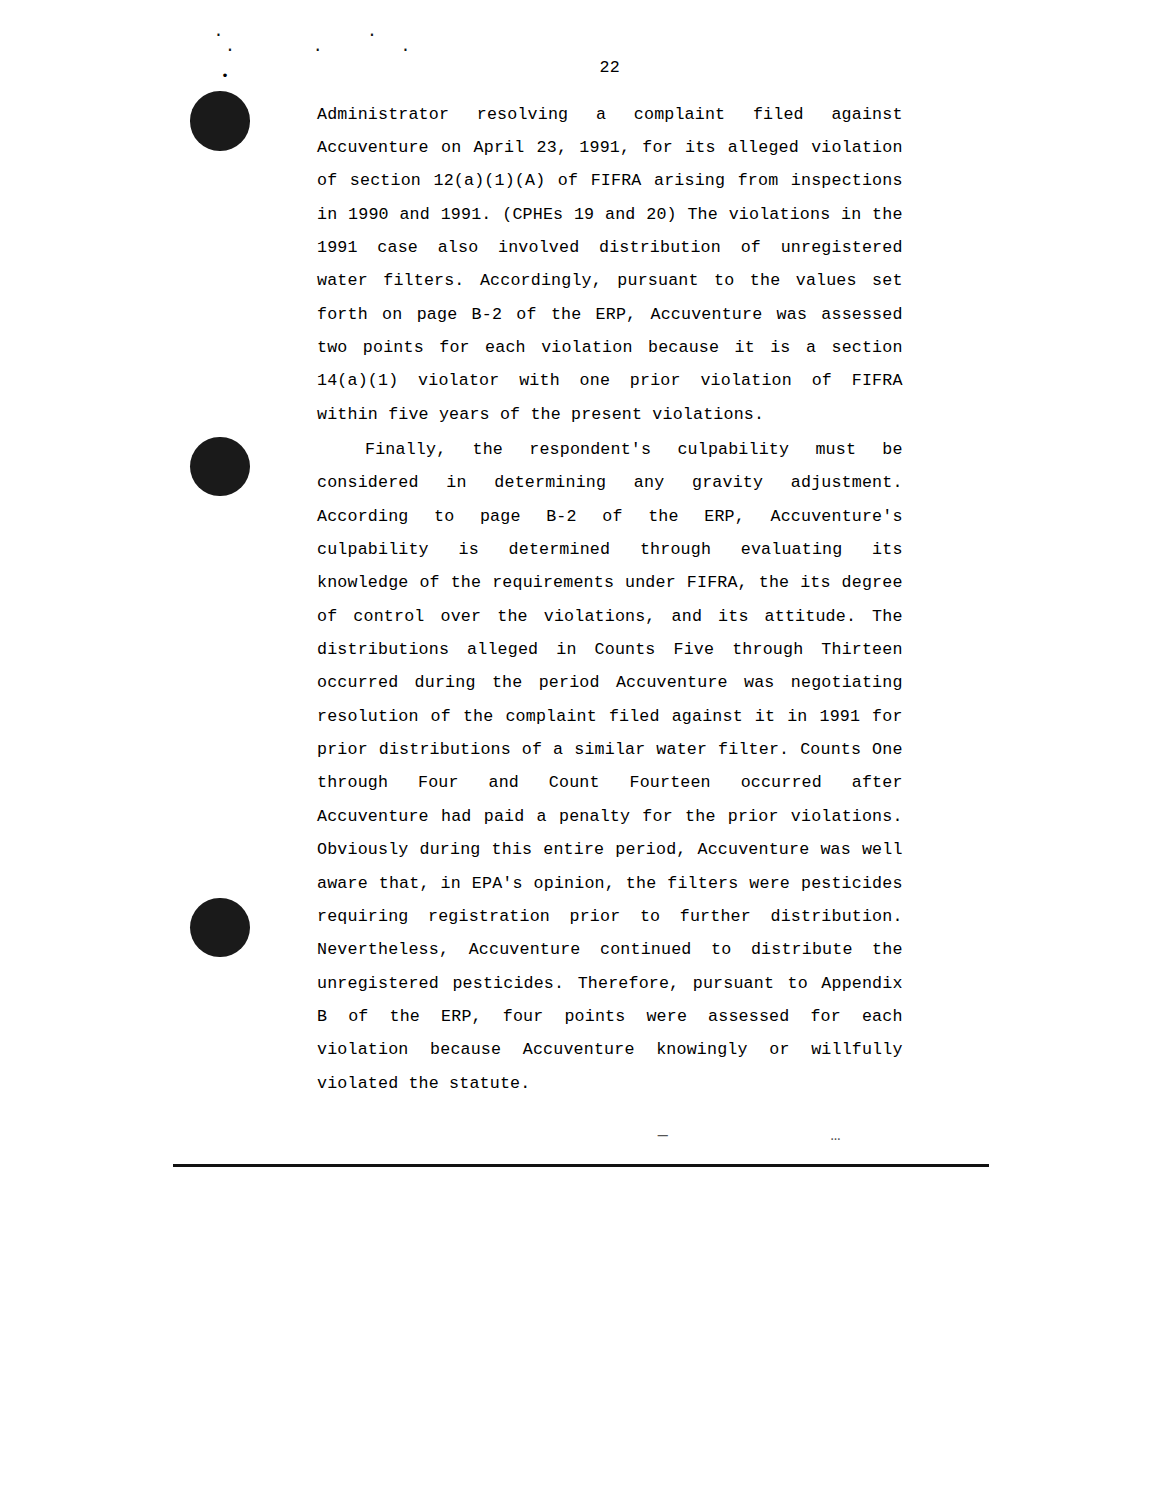· ·
· · ·
•
22
Administrator resolving a complaint filed against Accuventure on April 23, 1991, for its alleged violation of section 12(a)(1)(A) of FIFRA arising from inspections in 1990 and 1991. (CPHEs 19 and 20) The violations in the 1991 case also involved distribution of unregistered water filters. Accordingly, pursuant to the values set forth on page B-2 of the ERP, Accuventure was assessed two points for each violation because it is a section 14(a)(1) violator with one prior violation of FIFRA within five years of the present violations.
Finally, the respondent's culpability must be considered in determining any gravity adjustment. According to page B-2 of the ERP, Accuventure's culpability is determined through evaluating its knowledge of the requirements under FIFRA, the its degree of control over the violations, and its attitude. The distributions alleged in Counts Five through Thirteen occurred during the period Accuventure was negotiating resolution of the complaint filed against it in 1991 for prior distributions of a similar water filter. Counts One through Four and Count Fourteen occurred after Accuventure had paid a penalty for the prior violations. Obviously during this entire period, Accuventure was well aware that, in EPA's opinion, the filters were pesticides requiring registration prior to further distribution. Nevertheless, Accuventure continued to distribute the unregistered pesticides. Therefore, pursuant to Appendix B of the ERP, four points were assessed for each violation because Accuventure knowingly or willfully violated the statute.
— …